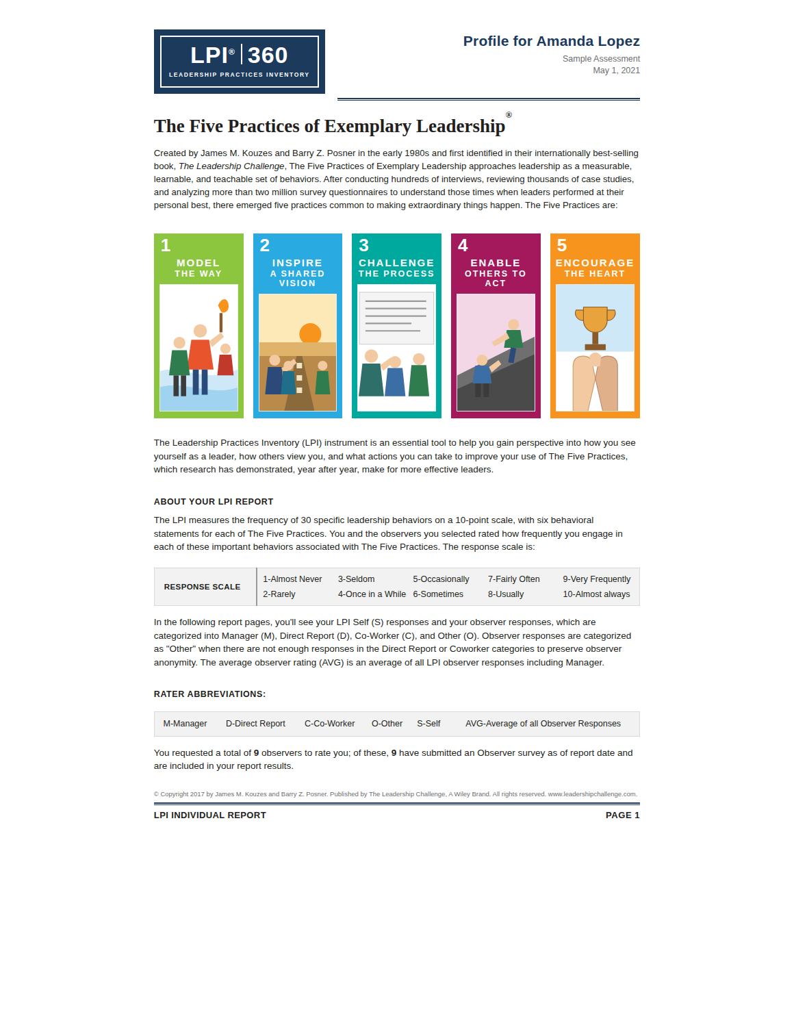LPI® 360
LEADERSHIP PRACTICES INVENTORY
Profile for Amanda Lopez
Sample Assessment
May 1, 2021
The Five Practices of Exemplary Leadership®
Created by James M. Kouzes and Barry Z. Posner in the early 1980s and first identified in their internationally best-selling book, The Leadership Challenge, The Five Practices of Exemplary Leadership approaches leadership as a measurable, learnable, and teachable set of behaviors. After conducting hundreds of interviews, reviewing thousands of case studies, and analyzing more than two million survey questionnaires to understand those times when leaders performed at their personal best, there emerged five practices common to making extraordinary things happen. The Five Practices are:
1
MODELTHE WAY
2
INSPIREA SHARED VISION
3
CHALLENGETHE PROCESS
4
ENABLEOTHERS TO ACT
5
ENCOURAGETHE HEART
The Leadership Practices Inventory (LPI) instrument is an essential tool to help you gain perspective into how you see yourself as a leader, how others view you, and what actions you can take to improve your use of The Five Practices, which research has demonstrated, year after year, make for more effective leaders.
About Your LPI Report
The LPI measures the frequency of 30 specific leadership behaviors on a 10-point scale, with six behavioral statements for each of The Five Practices. You and the observers you selected rated how frequently you engage in each of these important behaviors associated with The Five Practices. The response scale is:
| RESPONSE SCALE | 1-Almost Never 3-Seldom 5-Occasionally 7-Fairly Often 9-Very Frequently 2-Rarely 4-Once in a While 6-Sometimes 8-Usually 10-Almost always |
In the following report pages, you'll see your LPI Self (S) responses and your observer responses, which are categorized into Manager (M), Direct Report (D), Co-Worker (C), and Other (O). Observer responses are categorized as "Other" when there are not enough responses in the Direct Report or Coworker categories to preserve observer anonymity. The average observer rating (AVG) is an average of all LPI observer responses including Manager.
Rater Abbreviations:
| M-Manager | D-Direct Report | C-Co-Worker | O-Other | S-Self | AVG-Average of all Observer Responses |
You requested a total of 9 observers to rate you; of these, 9 have submitted an Observer survey as of report date and are included in your report results.
© Copyright 2017 by James M. Kouzes and Barry Z. Posner. Published by The Leadership Challenge, A Wiley Brand. All rights reserved. www.leadershipchallenge.com.
LPI INDIVIDUAL REPORT
PAGE 1